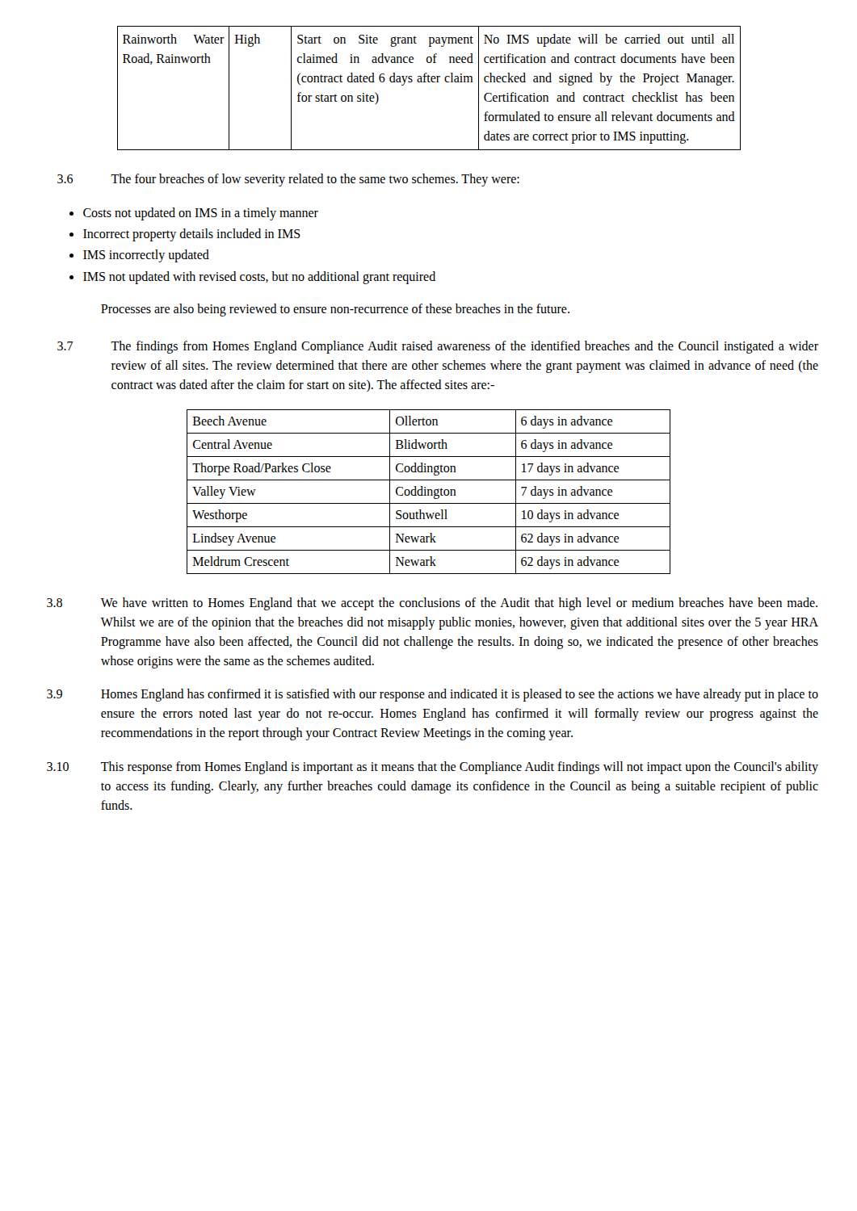| Rainworth Water Road, Rainworth | High | Start on Site grant payment claimed in advance of need (contract dated 6 days after claim for start on site) | No IMS update will be carried out until all certification and contract documents have been checked and signed by the Project Manager. Certification and contract checklist has been formulated to ensure all relevant documents and dates are correct prior to IMS inputting. |
3.6
The four breaches of low severity related to the same two schemes. They were:
Costs not updated on IMS in a timely manner
Incorrect property details included in IMS
IMS incorrectly updated
IMS not updated with revised costs, but no additional grant required
Processes are also being reviewed to ensure non-recurrence of these breaches in the future.
3.7
The findings from Homes England Compliance Audit raised awareness of the identified breaches and the Council instigated a wider review of all sites. The review determined that there are other schemes where the grant payment was claimed in advance of need (the contract was dated after the claim for start on site). The affected sites are:-
| Beech Avenue | Ollerton | 6 days in advance |
| Central Avenue | Blidworth | 6 days in advance |
| Thorpe Road/Parkes Close | Coddington | 17 days in advance |
| Valley View | Coddington | 7 days in advance |
| Westhorpe | Southwell | 10 days in advance |
| Lindsey Avenue | Newark | 62 days in advance |
| Meldrum Crescent | Newark | 62 days in advance |
3.8
We have written to Homes England that we accept the conclusions of the Audit that high level or medium breaches have been made. Whilst we are of the opinion that the breaches did not misapply public monies, however, given that additional sites over the 5 year HRA Programme have also been affected, the Council did not challenge the results. In doing so, we indicated the presence of other breaches whose origins were the same as the schemes audited.
3.9
Homes England has confirmed it is satisfied with our response and indicated it is pleased to see the actions we have already put in place to ensure the errors noted last year do not re-occur. Homes England has confirmed it will formally review our progress against the recommendations in the report through your Contract Review Meetings in the coming year.
3.10
This response from Homes England is important as it means that the Compliance Audit findings will not impact upon the Council's ability to access its funding. Clearly, any further breaches could damage its confidence in the Council as being a suitable recipient of public funds.